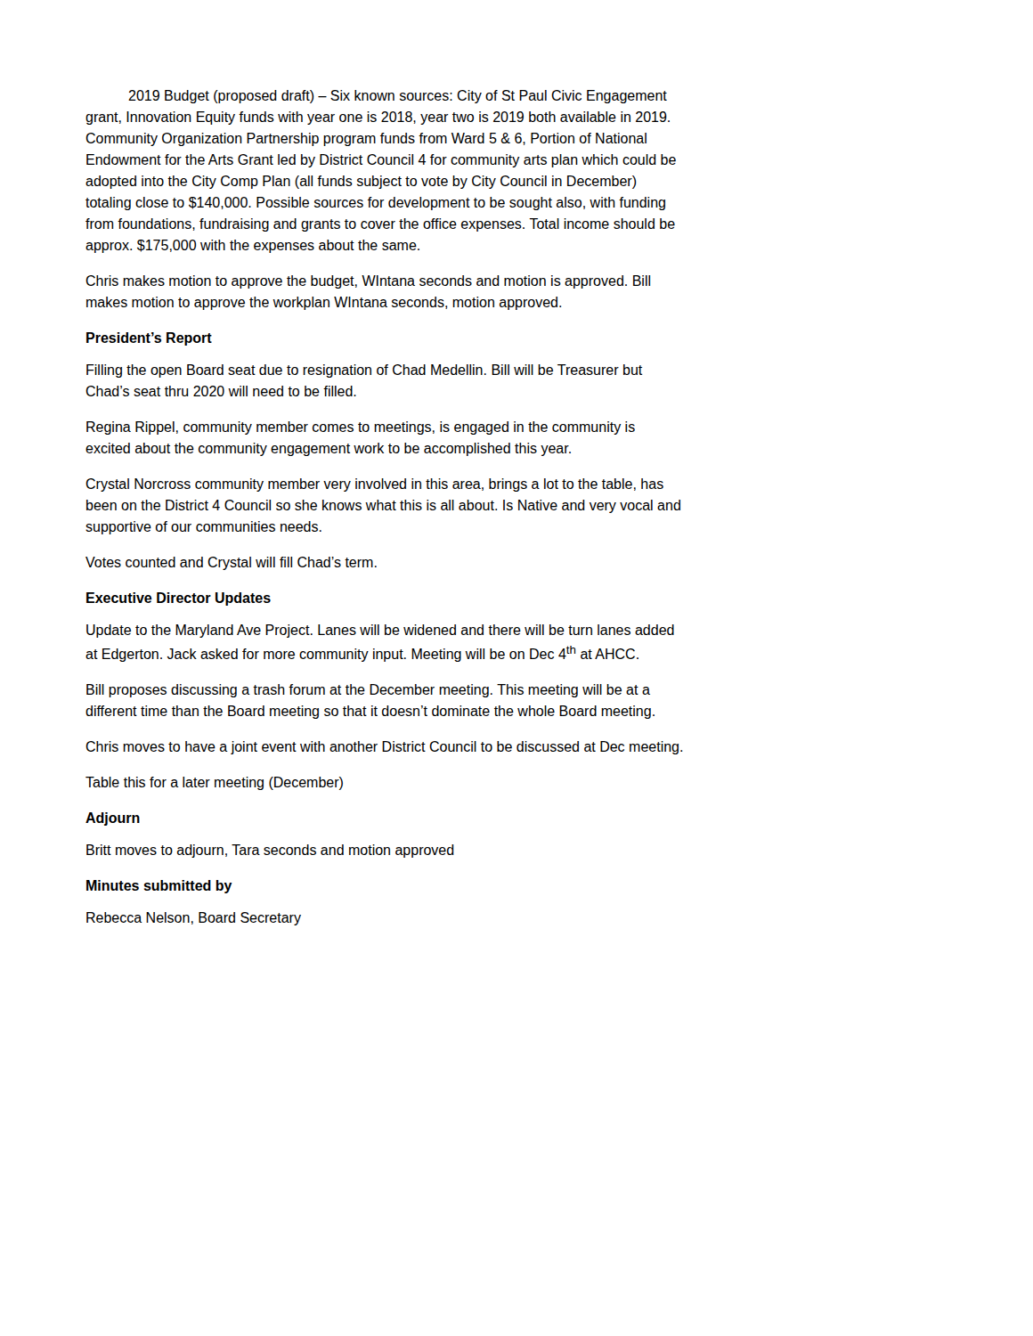2019 Budget (proposed draft) – Six known sources: City of St Paul Civic Engagement grant, Innovation Equity funds with year one is 2018, year two is 2019 both available in 2019. Community Organization Partnership program funds from Ward 5 & 6, Portion of National Endowment for the Arts Grant led by District Council 4 for community arts plan which could be adopted into the City Comp Plan (all funds subject to vote by City Council in December) totaling close to $140,000. Possible sources for development to be sought also, with funding from foundations, fundraising and grants to cover the office expenses. Total income should be approx. $175,000 with the expenses about the same.
Chris makes motion to approve the budget, WIntana seconds and motion is approved. Bill makes motion to approve the workplan WIntana seconds, motion approved.
President’s Report
Filling the open Board seat due to resignation of Chad Medellin. Bill will be Treasurer but Chad’s seat thru 2020 will need to be filled.
Regina Rippel, community member comes to meetings, is engaged in the community is excited about the community engagement work to be accomplished this year.
Crystal Norcross community member very involved in this area, brings a lot to the table, has been on the District 4 Council so she knows what this is all about. Is Native and very vocal and supportive of our communities needs.
Votes counted and Crystal will fill Chad’s term.
Executive Director Updates
Update to the Maryland Ave Project. Lanes will be widened and there will be turn lanes added at Edgerton. Jack asked for more community input. Meeting will be on Dec 4th at AHCC.
Bill proposes discussing a trash forum at the December meeting. This meeting will be at a different time than the Board meeting so that it doesn’t dominate the whole Board meeting.
Chris moves to have a joint event with another District Council to be discussed at Dec meeting.
Table this for a later meeting (December)
Adjourn
Britt moves to adjourn, Tara seconds and motion approved
Minutes submitted by
Rebecca Nelson, Board Secretary